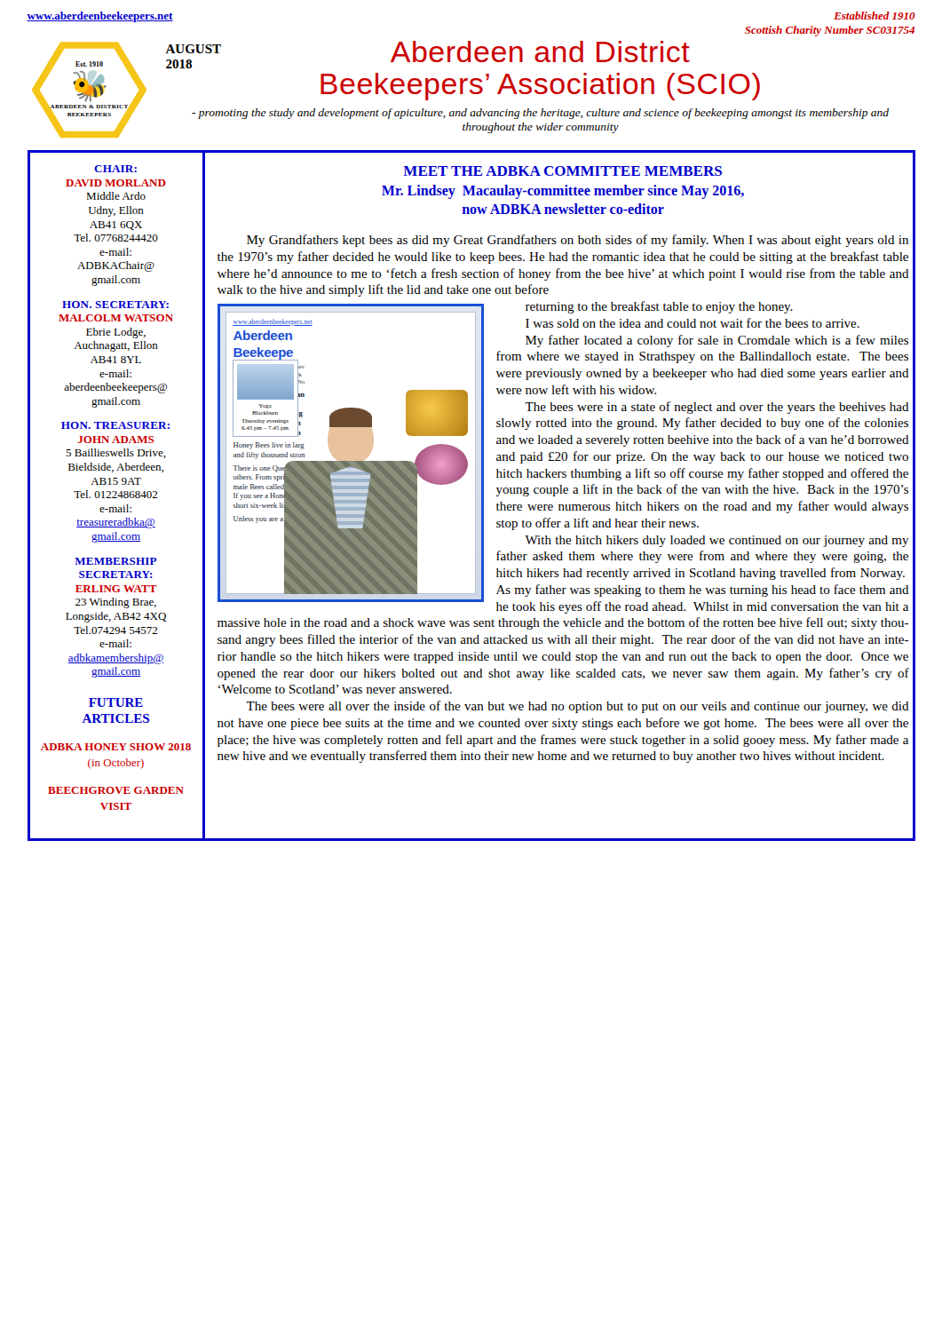www.aberdeenbeekeepers.net
Established 1910
Scottish Charity Number SC031754
Est. 1910
🐝
ABERDEEN & DISTRICT
BEEKEEPERS
AUGUST
2018
Aberdeen and DistrictBeekeepers’ Association (SCIO)
- promoting the study and development of apiculture, and advancing the heritage, culture and science of beekeeping amongst its membership and throughout the wider community
CHAIR:
DAVID MORLAND
Middle Ardo
Udny, Ellon
AB41 6QX
Tel. 07768244420
e-mail:
ADBKAChair@
gmail.com
HON. SECRETARY:
MALCOLM WATSON
Ebrie Lodge,
Auchnagatt, Ellon
AB41 8YL
e-mail:
aberdeenbeekeepers@
gmail.com
HON. TREASURER:
JOHN ADAMS
5 Baillieswells Drive,
Bieldside, Aberdeen,
AB15 9AT
Tel. 01224868402
e-mail:
treasureradbka@
gmail.com
MEMBERSHIP SECRETARY:
ERLING WATT
23 Winding Brae,
Longside, AB42 4XQ
Tel.074294 54572
e-mail:
adbkamembership@
gmail.com
FUTURE
ARTICLES
ADBKA HONEY SHOW 2018
(in October)
BEECHGROVE GARDEN VISIT
MEET THE ADBKA COMMITTEE MEMBERS
Mr. Lindsey Macaulay-committee member since May 2016,
now ADBKA newsletter co-editor
My Grandfathers kept bees as did my Great Grandfathers on both sides of my family. When I was about eight years old in the 1970’s my father decided he would like to keep bees. He had the romantic idea that he could be sitting at the breakfast table where he’d announce to me to ‘fetch a fresh section of honey from the bee hive’ at which point I would rise from the table and walk to the hive and simply lift the lid and take one out before
www.aberdeenbeekeepers.net
Aberdeen
Beekeepe
Promoting the study and dev
culture and science of Beek
and throughout the wider No
Perhaps more than an
the plight of the
coverage highlighting
but fragile species an
diseases, environmen
Honey Bees live in larg
and fifty thousand stron
There is one Queen Bee a
others. From spring throu
male Bees called Drones.
If you see a Honey Bee o
short six-week life.
Unless you are a Beek
Yoga
Blackburn
Thursday evenings
6.45 pm – 7.45 pm
Lindsey Macaulay beside an ADBKA display board
returning to the breakfast table to enjoy the honey.
I was sold on the idea and could not wait for the bees to arrive.
My father located a colony for sale in Cromdale which is a few miles from where we stayed in Strathspey on the Ballindalloch estate. The bees were previously owned by a beekeeper who had died some years earlier and were now left with his widow.
The bees were in a state of neglect and over the years the beehives had slowly rotted into the ground. My father decided to buy one of the colonies and we loaded a severely rotten beehive into the back of a van he’d borrowed and paid £20 for our prize. On the way back to our house we noticed two hitch hackers thumbing a lift so off course my father stopped and offered the young couple a lift in the back of the van with the hive. Back in the 1970’s there were numerous hitch hikers on the road and my father would always stop to offer a lift and hear their news.
With the hitch hikers duly loaded we continued on our journey and my father asked them where they were from and where they were going, the hitch hikers had recently arrived in Scotland having travelled from Norway. As my father was speaking to them he was turning his head to face them and he took his eyes off the road ahead. Whilst in mid conversation the van hit a massive hole in the road and a shock wave was sent through the vehicle and the bottom of the rotten bee hive fell out; sixty thousand angry bees filled the interior of the van and attacked us with all their might. The rear door of the van did not have an interior handle so the hitch hikers were trapped inside until we could stop the van and run out the back to open the door. Once we opened the rear door our hikers bolted out and shot away like scalded cats, we never saw them again. My father’s cry of ‘Welcome to Scotland’ was never answered.
The bees were all over the inside of the van but we had no option but to put on our veils and continue our journey, we did not have one piece bee suits at the time and we counted over sixty stings each before we got home. The bees were all over the place; the hive was completely rotten and fell apart and the frames were stuck together in a solid gooey mess. My father made a new hive and we eventually transferred them into their new home and we returned to buy another two hives without incident.